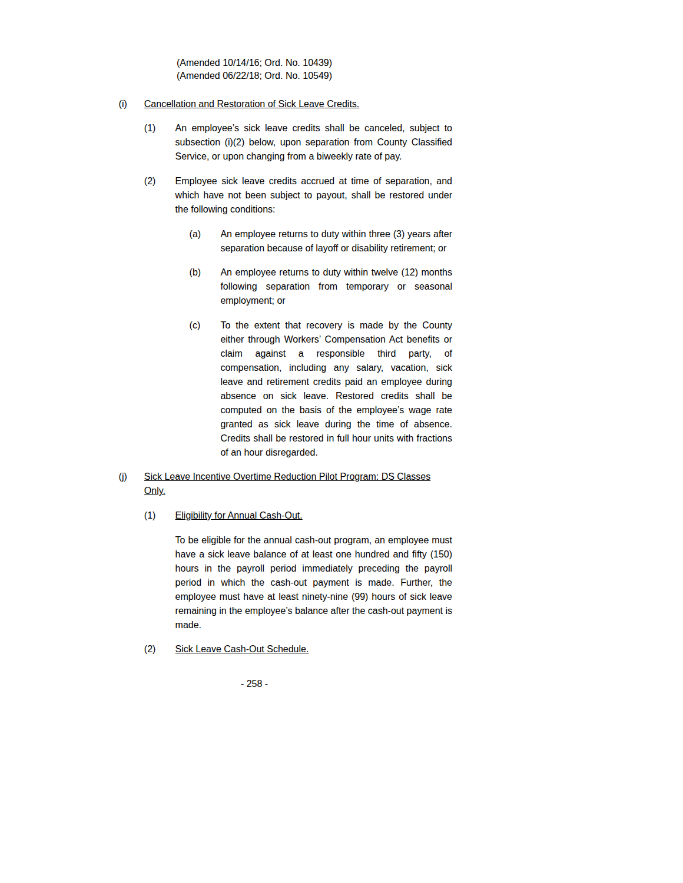(Amended 10/14/16; Ord. No. 10439)
(Amended 06/22/18; Ord. No. 10549)
(i)
Cancellation and Restoration of Sick Leave Credits.
(1)
An employee’s sick leave credits shall be canceled, subject to subsection (i)(2) below, upon separation from County Classified Service, or upon changing from a biweekly rate of pay.
(2)
Employee sick leave credits accrued at time of separation, and which have not been subject to payout, shall be restored under the following conditions:
(a)
An employee returns to duty within three (3) years after separation because of layoff or disability retirement; or
(b)
An employee returns to duty within twelve (12) months following separation from temporary or seasonal employment; or
(c)
To the extent that recovery is made by the County either through Workers’ Compensation Act benefits or claim against a responsible third party, of compensation, including any salary, vacation, sick leave and retirement credits paid an employee during absence on sick leave. Restored credits shall be computed on the basis of the employee’s wage rate granted as sick leave during the time of absence. Credits shall be restored in full hour units with fractions of an hour disregarded.
(j)
Sick Leave Incentive Overtime Reduction Pilot Program: DS Classes Only.
(1)
Eligibility for Annual Cash-Out.
To be eligible for the annual cash-out program, an employee must have a sick leave balance of at least one hundred and fifty (150) hours in the payroll period immediately preceding the payroll period in which the cash-out payment is made. Further, the employee must have at least ninety-nine (99) hours of sick leave remaining in the employee’s balance after the cash-out payment is made.
(2)
Sick Leave Cash-Out Schedule.
- 258 -